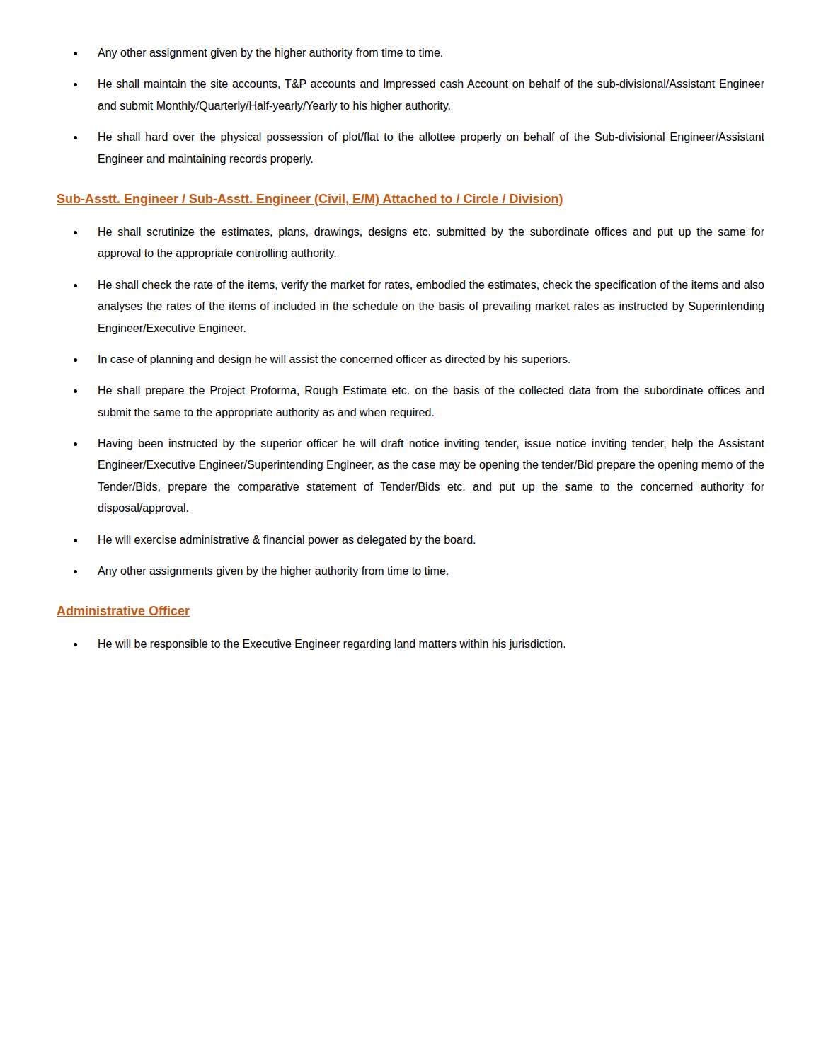Any other assignment given by the higher authority from time to time.
He shall maintain the site accounts, T&P accounts and Impressed cash Account on behalf of the sub-divisional/Assistant Engineer and submit Monthly/Quarterly/Half-yearly/Yearly to his higher authority.
He shall hard over the physical possession of plot/flat to the allottee properly on behalf of the Sub-divisional Engineer/Assistant Engineer and maintaining records properly.
Sub-Asstt. Engineer / Sub-Asstt. Engineer (Civil, E/M) Attached to / Circle / Division)
He shall scrutinize the estimates, plans, drawings, designs etc. submitted by the subordinate offices and put up the same for approval to the appropriate controlling authority.
He shall check the rate of the items, verify the market for rates, embodied the estimates, check the specification of the items and also analyses the rates of the items of included in the schedule on the basis of prevailing market rates as instructed by Superintending Engineer/Executive Engineer.
In case of planning and design he will assist the concerned officer as directed by his superiors.
He shall prepare the Project Proforma, Rough Estimate etc. on the basis of the collected data from the subordinate offices and submit the same to the appropriate authority as and when required.
Having been instructed by the superior officer he will draft notice inviting tender, issue notice inviting tender, help the Assistant Engineer/Executive Engineer/Superintending Engineer, as the case may be opening the tender/Bid prepare the opening memo of the Tender/Bids, prepare the comparative statement of Tender/Bids etc. and put up the same to the concerned authority for disposal/approval.
He will exercise administrative & financial power as delegated by the board.
Any other assignments given by the higher authority from time to time.
Administrative Officer
He will be responsible to the Executive Engineer regarding land matters within his jurisdiction.